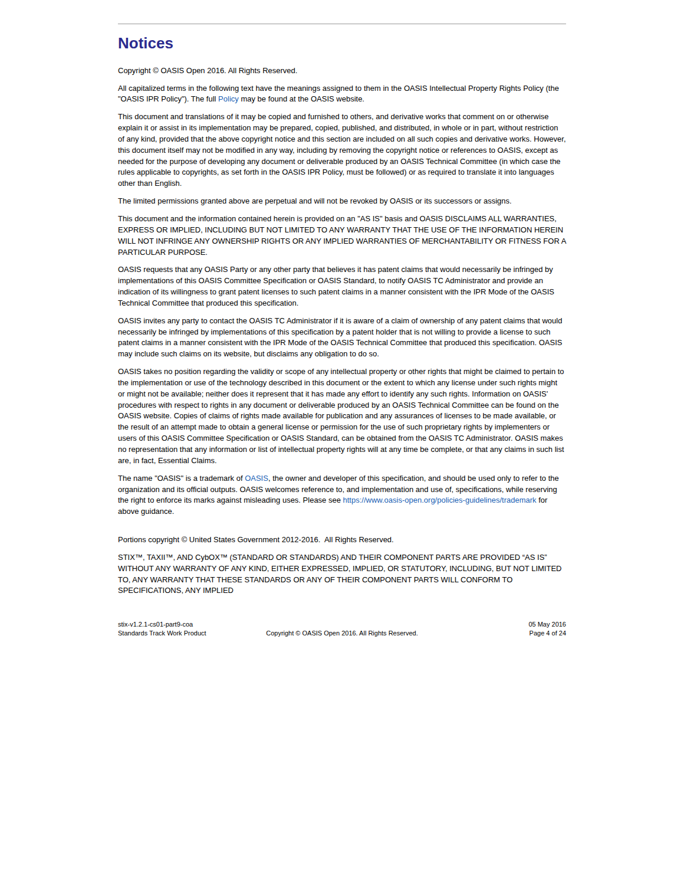Notices
Copyright © OASIS Open 2016. All Rights Reserved.
All capitalized terms in the following text have the meanings assigned to them in the OASIS Intellectual Property Rights Policy (the "OASIS IPR Policy"). The full Policy may be found at the OASIS website.
This document and translations of it may be copied and furnished to others, and derivative works that comment on or otherwise explain it or assist in its implementation may be prepared, copied, published, and distributed, in whole or in part, without restriction of any kind, provided that the above copyright notice and this section are included on all such copies and derivative works. However, this document itself may not be modified in any way, including by removing the copyright notice or references to OASIS, except as needed for the purpose of developing any document or deliverable produced by an OASIS Technical Committee (in which case the rules applicable to copyrights, as set forth in the OASIS IPR Policy, must be followed) or as required to translate it into languages other than English.
The limited permissions granted above are perpetual and will not be revoked by OASIS or its successors or assigns.
This document and the information contained herein is provided on an "AS IS" basis and OASIS DISCLAIMS ALL WARRANTIES, EXPRESS OR IMPLIED, INCLUDING BUT NOT LIMITED TO ANY WARRANTY THAT THE USE OF THE INFORMATION HEREIN WILL NOT INFRINGE ANY OWNERSHIP RIGHTS OR ANY IMPLIED WARRANTIES OF MERCHANTABILITY OR FITNESS FOR A PARTICULAR PURPOSE.
OASIS requests that any OASIS Party or any other party that believes it has patent claims that would necessarily be infringed by implementations of this OASIS Committee Specification or OASIS Standard, to notify OASIS TC Administrator and provide an indication of its willingness to grant patent licenses to such patent claims in a manner consistent with the IPR Mode of the OASIS Technical Committee that produced this specification.
OASIS invites any party to contact the OASIS TC Administrator if it is aware of a claim of ownership of any patent claims that would necessarily be infringed by implementations of this specification by a patent holder that is not willing to provide a license to such patent claims in a manner consistent with the IPR Mode of the OASIS Technical Committee that produced this specification. OASIS may include such claims on its website, but disclaims any obligation to do so.
OASIS takes no position regarding the validity or scope of any intellectual property or other rights that might be claimed to pertain to the implementation or use of the technology described in this document or the extent to which any license under such rights might or might not be available; neither does it represent that it has made any effort to identify any such rights. Information on OASIS' procedures with respect to rights in any document or deliverable produced by an OASIS Technical Committee can be found on the OASIS website. Copies of claims of rights made available for publication and any assurances of licenses to be made available, or the result of an attempt made to obtain a general license or permission for the use of such proprietary rights by implementers or users of this OASIS Committee Specification or OASIS Standard, can be obtained from the OASIS TC Administrator. OASIS makes no representation that any information or list of intellectual property rights will at any time be complete, or that any claims in such list are, in fact, Essential Claims.
The name "OASIS" is a trademark of OASIS, the owner and developer of this specification, and should be used only to refer to the organization and its official outputs. OASIS welcomes reference to, and implementation and use of, specifications, while reserving the right to enforce its marks against misleading uses. Please see https://www.oasis-open.org/policies-guidelines/trademark for above guidance.
Portions copyright © United States Government 2012-2016. All Rights Reserved.
STIX™, TAXII™, AND CybOX™ (STANDARD OR STANDARDS) AND THEIR COMPONENT PARTS ARE PROVIDED “AS IS” WITHOUT ANY WARRANTY OF ANY KIND, EITHER EXPRESSED, IMPLIED, OR STATUTORY, INCLUDING, BUT NOT LIMITED TO, ANY WARRANTY THAT THESE STANDARDS OR ANY OF THEIR COMPONENT PARTS WILL CONFORM TO SPECIFICATIONS, ANY IMPLIED
| stix-v1.2.1-cs01-part9-coa | | 05 May 2016 |
| Standards Track Work Product | Copyright © OASIS Open 2016. All Rights Reserved. | Page 4 of 24 |